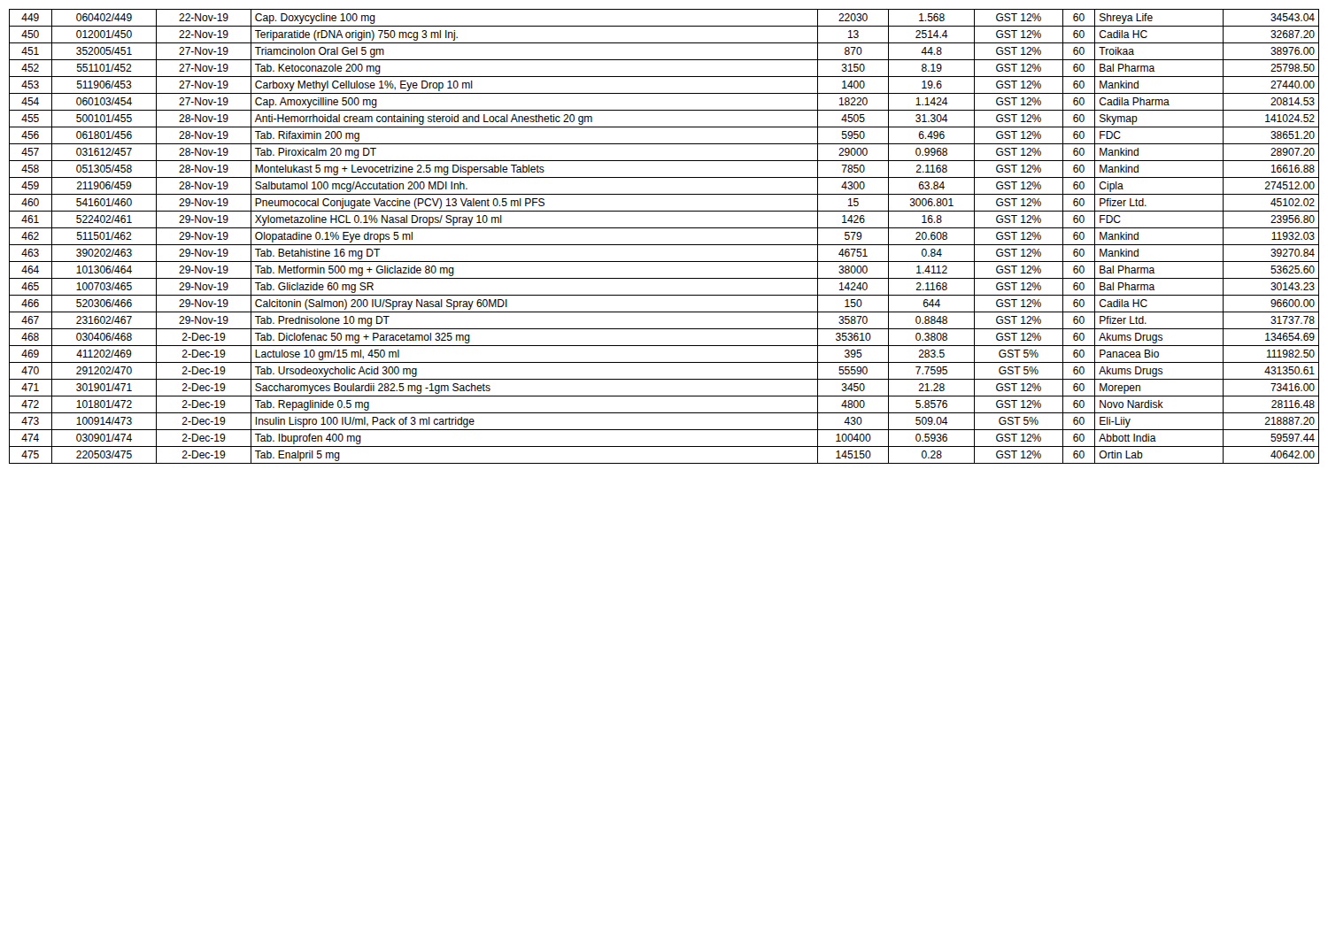| 449 | 060402/449 | 22-Nov-19 | Cap. Doxycycline 100 mg | 22030 | 1.568 | GST 12% | 60 | Shreya Life | 34543.04 |
| 450 | 012001/450 | 22-Nov-19 | Teriparatide (rDNA origin) 750 mcg 3 ml Inj. | 13 | 2514.4 | GST 12% | 60 | Cadila HC | 32687.20 |
| 451 | 352005/451 | 27-Nov-19 | Triamcinolon Oral Gel 5 gm | 870 | 44.8 | GST 12% | 60 | Troikaa | 38976.00 |
| 452 | 551101/452 | 27-Nov-19 | Tab. Ketoconazole 200 mg | 3150 | 8.19 | GST 12% | 60 | Bal Pharma | 25798.50 |
| 453 | 511906/453 | 27-Nov-19 | Carboxy Methyl Cellulose 1%, Eye Drop 10 ml | 1400 | 19.6 | GST 12% | 60 | Mankind | 27440.00 |
| 454 | 060103/454 | 27-Nov-19 | Cap. Amoxycilline 500 mg | 18220 | 1.1424 | GST 12% | 60 | Cadila Pharma | 20814.53 |
| 455 | 500101/455 | 28-Nov-19 | Anti-Hemorrhoidal cream containing steroid and Local Anesthetic 20 gm | 4505 | 31.304 | GST 12% | 60 | Skymap | 141024.52 |
| 456 | 061801/456 | 28-Nov-19 | Tab. Rifaximin 200 mg | 5950 | 6.496 | GST 12% | 60 | FDC | 38651.20 |
| 457 | 031612/457 | 28-Nov-19 | Tab. Piroxicalm 20 mg DT | 29000 | 0.9968 | GST 12% | 60 | Mankind | 28907.20 |
| 458 | 051305/458 | 28-Nov-19 | Montelukast 5 mg + Levocetrizine 2.5 mg Dispersable Tablets | 7850 | 2.1168 | GST 12% | 60 | Mankind | 16616.88 |
| 459 | 211906/459 | 28-Nov-19 | Salbutamol 100 mcg/Accutation 200 MDI Inh. | 4300 | 63.84 | GST 12% | 60 | Cipla | 274512.00 |
| 460 | 541601/460 | 29-Nov-19 | Pneumococal Conjugate Vaccine (PCV) 13 Valent 0.5 ml PFS | 15 | 3006.801 | GST 12% | 60 | Pfizer Ltd. | 45102.02 |
| 461 | 522402/461 | 29-Nov-19 | Xylometazoline HCL 0.1% Nasal Drops/ Spray 10 ml | 1426 | 16.8 | GST 12% | 60 | FDC | 23956.80 |
| 462 | 511501/462 | 29-Nov-19 | Olopatadine 0.1% Eye drops 5 ml | 579 | 20.608 | GST 12% | 60 | Mankind | 11932.03 |
| 463 | 390202/463 | 29-Nov-19 | Tab. Betahistine 16 mg DT | 46751 | 0.84 | GST 12% | 60 | Mankind | 39270.84 |
| 464 | 101306/464 | 29-Nov-19 | Tab. Metformin 500 mg + Gliclazide 80 mg | 38000 | 1.4112 | GST 12% | 60 | Bal Pharma | 53625.60 |
| 465 | 100703/465 | 29-Nov-19 | Tab. Gliclazide 60 mg SR | 14240 | 2.1168 | GST 12% | 60 | Bal Pharma | 30143.23 |
| 466 | 520306/466 | 29-Nov-19 | Calcitonin (Salmon) 200 IU/Spray Nasal Spray 60MDI | 150 | 644 | GST 12% | 60 | Cadila HC | 96600.00 |
| 467 | 231602/467 | 29-Nov-19 | Tab. Prednisolone 10 mg DT | 35870 | 0.8848 | GST 12% | 60 | Pfizer Ltd. | 31737.78 |
| 468 | 030406/468 | 2-Dec-19 | Tab. Diclofenac 50 mg + Paracetamol 325 mg | 353610 | 0.3808 | GST 12% | 60 | Akums Drugs | 134654.69 |
| 469 | 411202/469 | 2-Dec-19 | Lactulose 10 gm/15 ml, 450 ml | 395 | 283.5 | GST 5% | 60 | Panacea Bio | 111982.50 |
| 470 | 291202/470 | 2-Dec-19 | Tab. Ursodeoxycholic Acid 300 mg | 55590 | 7.7595 | GST 5% | 60 | Akums Drugs | 431350.61 |
| 471 | 301901/471 | 2-Dec-19 | Saccharomyces Boulardii 282.5 mg -1gm Sachets | 3450 | 21.28 | GST 12% | 60 | Morepen | 73416.00 |
| 472 | 101801/472 | 2-Dec-19 | Tab. Repaglinide 0.5 mg | 4800 | 5.8576 | GST 12% | 60 | Novo Nardisk | 28116.48 |
| 473 | 100914/473 | 2-Dec-19 | Insulin Lispro 100 IU/ml, Pack of 3 ml cartridge | 430 | 509.04 | GST 5% | 60 | Eli-Liiy | 218887.20 |
| 474 | 030901/474 | 2-Dec-19 | Tab. Ibuprofen 400 mg | 100400 | 0.5936 | GST 12% | 60 | Abbott India | 59597.44 |
| 475 | 220503/475 | 2-Dec-19 | Tab. Enalpril 5 mg | 145150 | 0.28 | GST 12% | 60 | Ortin Lab | 40642.00 |